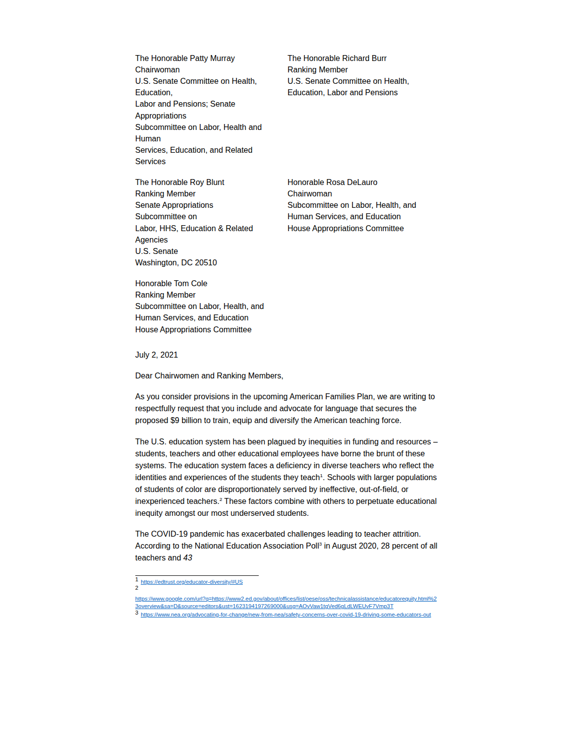| The Honorable Patty Murray Chairwoman U.S. Senate Committee on Health, Education, Labor and Pensions; Senate Appropriations Subcommittee on Labor, Health and Human Services, Education, and Related Services | The Honorable Richard Burr Ranking Member U.S. Senate Committee on Health, Education, Labor and Pensions |
| The Honorable Roy Blunt Ranking Member Senate Appropriations Subcommittee on Labor, HHS, Education & Related Agencies U.S. Senate Washington, DC 20510 | Honorable Rosa DeLauro Chairwoman Subcommittee on Labor, Health, and Human Services, and Education House Appropriations Committee |
| Honorable Tom Cole Ranking Member Subcommittee on Labor, Health, and Human Services, and Education House Appropriations Committee | |
July 2, 2021
Dear Chairwomen and Ranking Members,
As you consider provisions in the upcoming American Families Plan, we are writing to respectfully request that you include and advocate for language that secures the proposed $9 billion to train, equip and diversify the American teaching force.
The U.S. education system has been plagued by inequities in funding and resources – students, teachers and other educational employees have borne the brunt of these systems. The education system faces a deficiency in diverse teachers who reflect the identities and experiences of the students they teach1. Schools with larger populations of students of color are disproportionately served by ineffective, out-of-field, or inexperienced teachers.2 These factors combine with others to perpetuate educational inequity amongst our most underserved students.
The COVID-19 pandemic has exacerbated challenges leading to teacher attrition. According to the National Education Association Poll3 in August 2020, 28 percent of all teachers and 43
1 https://edtrust.org/educator-diversity/#US
2
https://www.google.com/url?q=https://www2.ed.gov/about/offices/list/oese/oss/technicalassistance/educatorequity.html%23overview&sa=D&source=editors&ust=1623194197269000&usg=AOvVaw1tgVed6gLdLWEUvF7Vmp3T
3 https://www.nea.org/advocating-for-change/new-from-nea/safety-concerns-over-covid-19-driving-some-educators-out